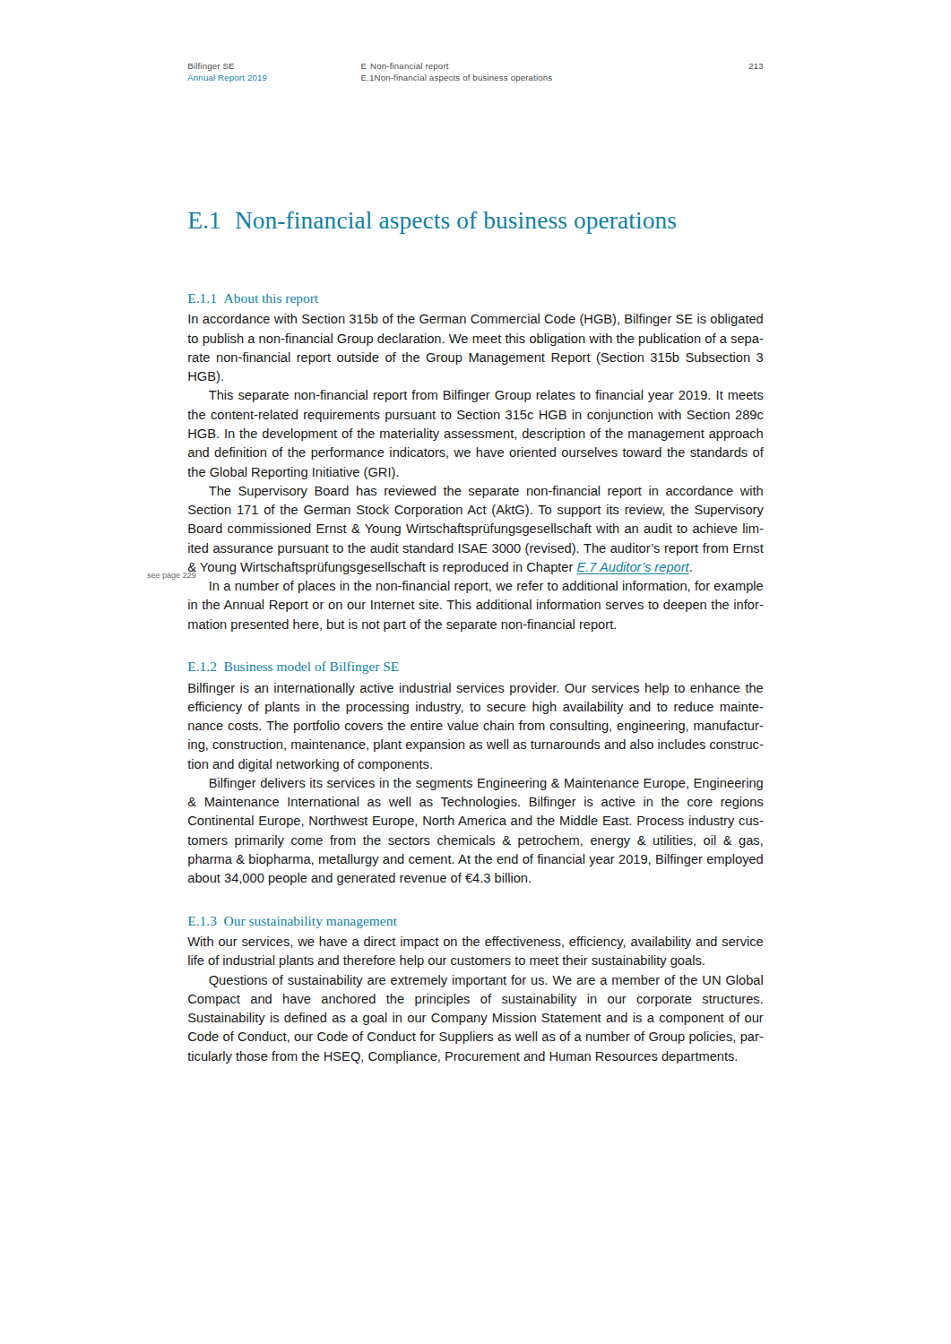Bilfinger SE
Annual Report 2019
ENon-financial report
E.1 Non-financial aspects of business operations
213
see page 229
E.1 Non-financial aspects of business operations
E.1.1 About this report
In accordance with Section 315b of the German Commercial Code (HGB), Bilfinger SE is obligated to publish a non-financial Group declaration. We meet this obligation with the publication of a separate non-financial report outside of the Group Management Report (Section 315b Subsection 3 HGB).
This separate non-financial report from Bilfinger Group relates to financial year 2019. It meets the content-related requirements pursuant to Section 315c HGB in conjunction with Section 289c HGB. In the development of the materiality assessment, description of the management approach and definition of the performance indicators, we have oriented ourselves toward the standards of the Global Reporting Initiative (GRI).
The Supervisory Board has reviewed the separate non-financial report in accordance with Section 171 of the German Stock Corporation Act (AktG). To support its review, the Supervisory Board commissioned Ernst & Young Wirtschaftsprüfungsgesellschaft with an audit to achieve limited assurance pursuant to the audit standard ISAE 3000 (revised). The auditor’s report from Ernst & Young Wirtschaftsprüfungsgesellschaft is reproduced in Chapter E.7 Auditor’s report.
In a number of places in the non-financial report, we refer to additional information, for example in the Annual Report or on our Internet site. This additional information serves to deepen the information presented here, but is not part of the separate non-financial report.
E.1.2 Business model of Bilfinger SE
Bilfinger is an internationally active industrial services provider. Our services help to enhance the efficiency of plants in the processing industry, to secure high availability and to reduce maintenance costs. The portfolio covers the entire value chain from consulting, engineering, manufacturing, construction, maintenance, plant expansion as well as turnarounds and also includes construction and digital networking of components.
Bilfinger delivers its services in the segments Engineering & Maintenance Europe, Engineering & Maintenance International as well as Technologies. Bilfinger is active in the core regions Continental Europe, Northwest Europe, North America and the Middle East. Process industry customers primarily come from the sectors chemicals & petrochem, energy & utilities, oil & gas, pharma & biopharma, metallurgy and cement. At the end of financial year 2019, Bilfinger employed about 34,000 people and generated revenue of €4.3 billion.
E.1.3 Our sustainability management
With our services, we have a direct impact on the effectiveness, efficiency, availability and service life of industrial plants and therefore help our customers to meet their sustainability goals.
Questions of sustainability are extremely important for us. We are a member of the UN Global Compact and have anchored the principles of sustainability in our corporate structures. Sustainability is defined as a goal in our Company Mission Statement and is a component of our Code of Conduct, our Code of Conduct for Suppliers as well as of a number of Group policies, particularly those from the HSEQ, Compliance, Procurement and Human Resources departments.